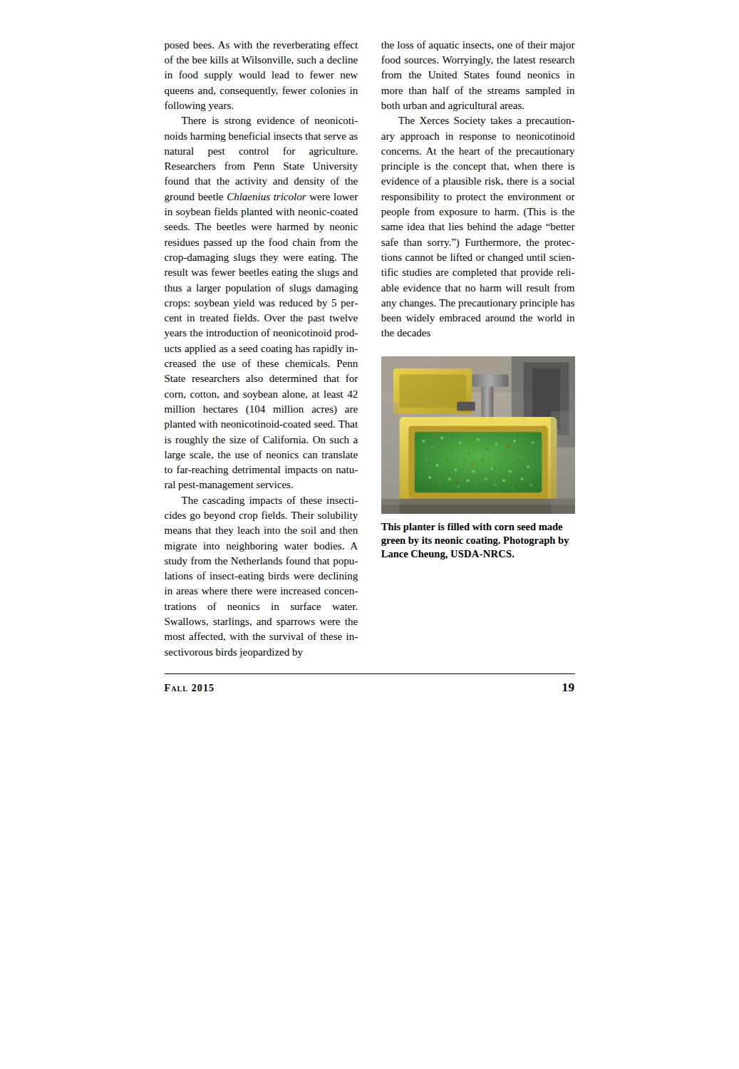posed bees. As with the reverberating effect of the bee kills at Wilsonville, such a decline in food supply would lead to fewer new queens and, consequently, fewer colonies in following years.
There is strong evidence of neonicotinoids harming beneficial insects that serve as natural pest control for agriculture. Researchers from Penn State University found that the activity and density of the ground beetle Chlaenius tricolor were lower in soybean fields planted with neonic-coated seeds. The beetles were harmed by neonic residues passed up the food chain from the crop-damaging slugs they were eating. The result was fewer beetles eating the slugs and thus a larger population of slugs damaging crops: soybean yield was reduced by 5 percent in treated fields. Over the past twelve years the introduction of neonicotinoid products applied as a seed coating has rapidly increased the use of these chemicals. Penn State researchers also determined that for corn, cotton, and soybean alone, at least 42 million hectares (104 million acres) are planted with neonicotinoid-coated seed. That is roughly the size of California. On such a large scale, the use of neonics can translate to far-reaching detrimental impacts on natural pest-management services.
The cascading impacts of these insecticides go beyond crop fields. Their solubility means that they leach into the soil and then migrate into neighboring water bodies. A study from the Netherlands found that populations of insect-eating birds were declining in areas where there were increased concentrations of neonics in surface water. Swallows, starlings, and sparrows were the most affected, with the survival of these insectivorous birds jeopardized by
the loss of aquatic insects, one of their major food sources. Worryingly, the latest research from the United States found neonics in more than half of the streams sampled in both urban and agricultural areas.
The Xerces Society takes a precautionary approach in response to neonicotinoid concerns. At the heart of the precautionary principle is the concept that, when there is evidence of a plausible risk, there is a social responsibility to protect the environment or people from exposure to harm. (This is the same idea that lies behind the adage “better safe than sorry.”) Furthermore, the protections cannot be lifted or changed until scientific studies are completed that provide reliable evidence that no harm will result from any changes. The precautionary principle has been widely embraced around the world in the decades
This planter is filled with corn seed made green by its neonic coating. Photograph by Lance Cheung, USDA-NRCS.
Fall 2015 19